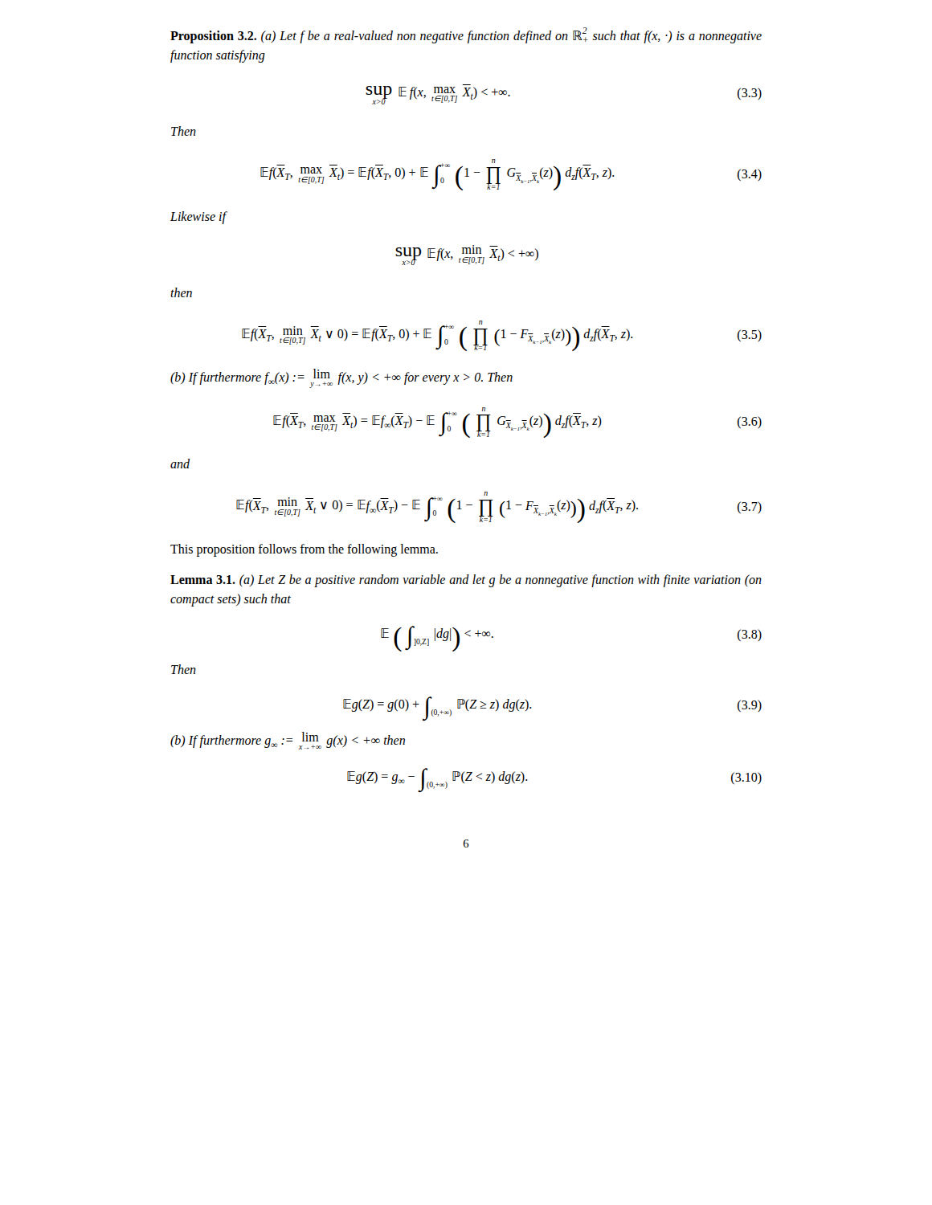Proposition 3.2. (a) Let f be a real-valued non negative function defined on ℝ 2
+ such that f(x, ·) is a nonnegative function satisfying
sup x>0 𝔼 f(x, max t∈[0,T] Xt) < +∞.
(3.3)
Then
𝔼f(XT, max t∈[0,T] Xt) = 𝔼f(XT, 0) + 𝔼 ∫+∞0 (1 − n∏k=1 GXk−1,Xk(z)) dzf(XT, z).
(3.4)
Likewise if
sup x>0 𝔼f(x, min t∈[0,T] Xt) < +∞)
then
𝔼f(XT, min t∈[0,T] Xt ∨ 0) = 𝔼f(XT, 0) + 𝔼 ∫+∞0 ( n∏k=1 (1 − FXk−1,Xk(z))) dzf(XT, z).
(3.5)
(b) If furthermore f∞(x) := lim y→+∞ f(x, y) < +∞ for every x > 0. Then
𝔼f(XT, max t∈[0,T] Xt) = 𝔼f∞(XT) − 𝔼 ∫+∞0 ( n∏k=1 GXk−1,Xk(z)) dzf(XT, z)
(3.6)
and
𝔼f(XT, min t∈[0,T] Xt ∨ 0) = 𝔼f∞(XT) − 𝔼 ∫+∞0 (1 − n∏k=1 (1 − FXk−1,Xk(z))) dzf(XT, z).
(3.7)
This proposition follows from the following lemma.
Lemma 3.1. (a) Let Z be a positive random variable and let g be a nonnegative function with finite variation (on compact sets) such that
𝔼 ( ∫ ]0,Z] |dg|) < +∞.
(3.8)
Then
𝔼g(Z) = g(0) + ∫ (0,+∞) ℙ(Z ≥ z) dg(z).
(3.9)
(b) If furthermore g∞ := lim x→+∞ g(x) < +∞ then
𝔼g(Z) = g∞ − ∫ (0,+∞) ℙ(Z < z) dg(z).
(3.10)
6